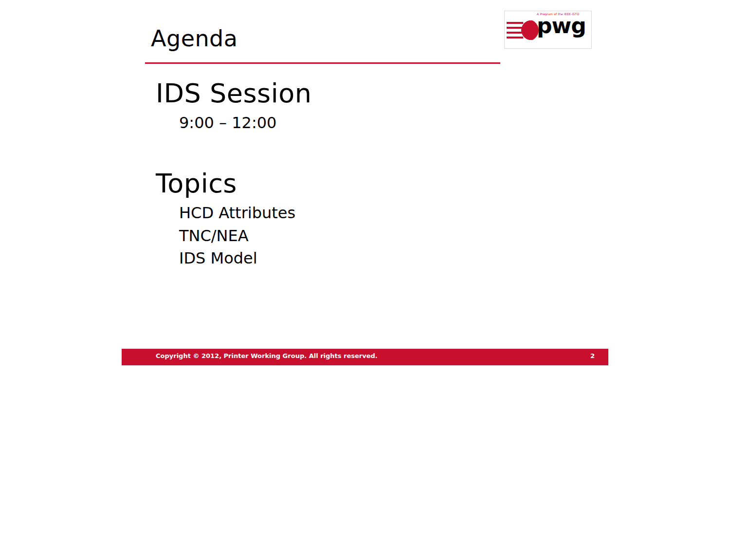A Program of the IEEE-ISTO
pwg
Agenda
IDS Session
9:00 – 12:00
Topics
HCD Attributes
TNC/NEA
IDS Model
Copyright © 2012, Printer Working Group. All rights reserved.
2